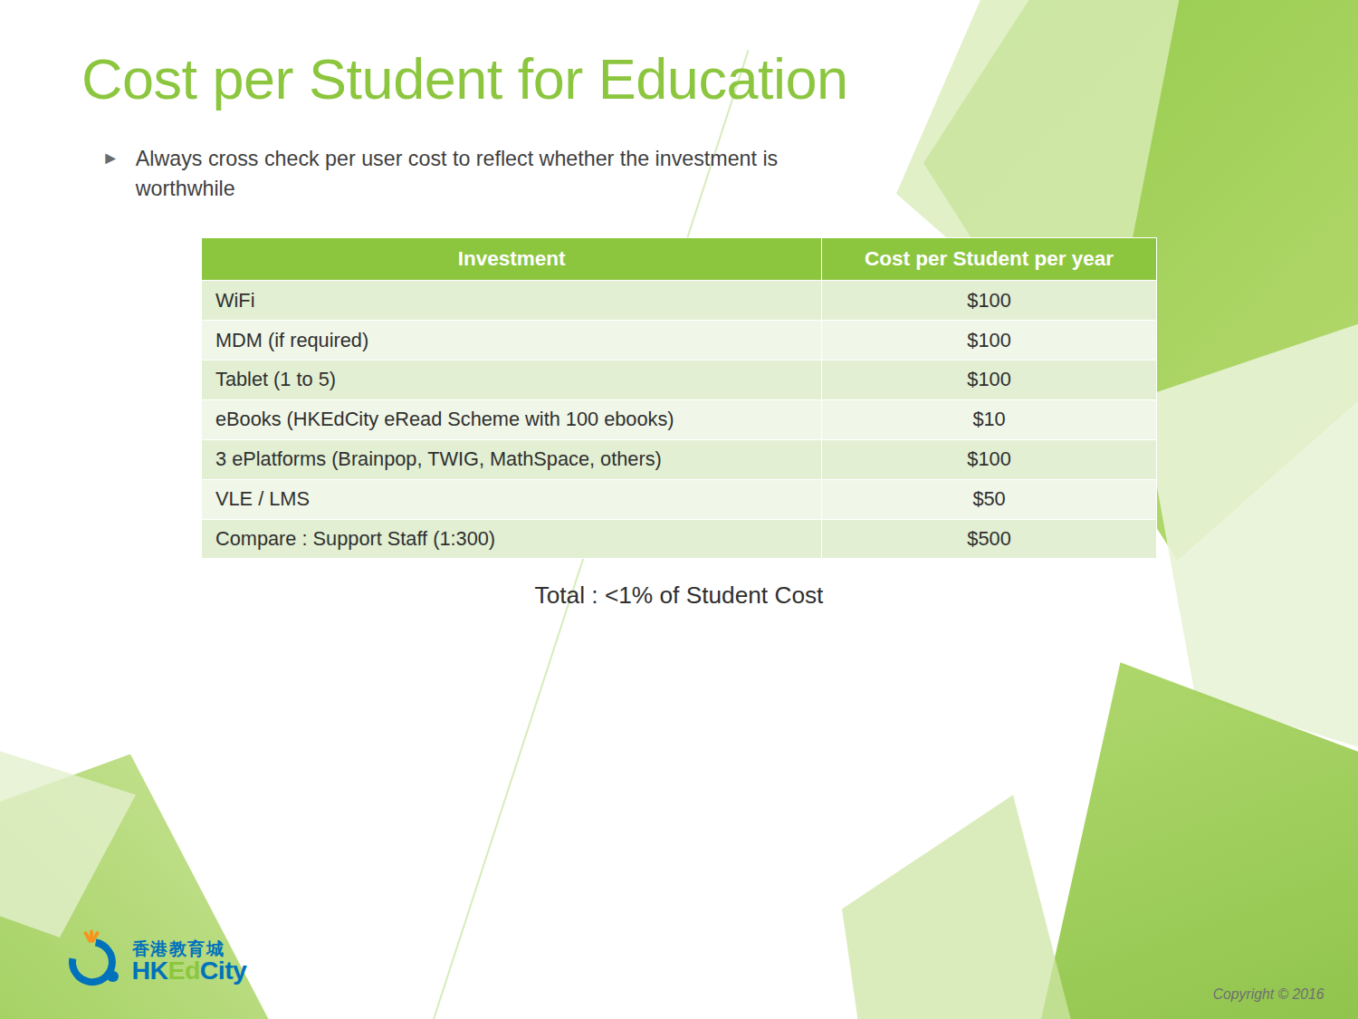Cost per Student for Education
►
Always cross check per user cost to reflect whether the investment is worthwhile
| Investment | Cost per Student per year |
| --- | --- |
| WiFi | $100 |
| MDM (if required) | $100 |
| Tablet (1 to 5) | $100 |
| eBooks (HKEdCity eRead Scheme with 100 ebooks) | $10 |
| 3 ePlatforms (Brainpop, TWIG, MathSpace, others) | $100 |
| VLE / LMS | $50 |
| Compare : Support Staff (1:300) | $500 |
Total : <1% of Student Cost
香港教育城
HK Ed City
Copyright © 2016